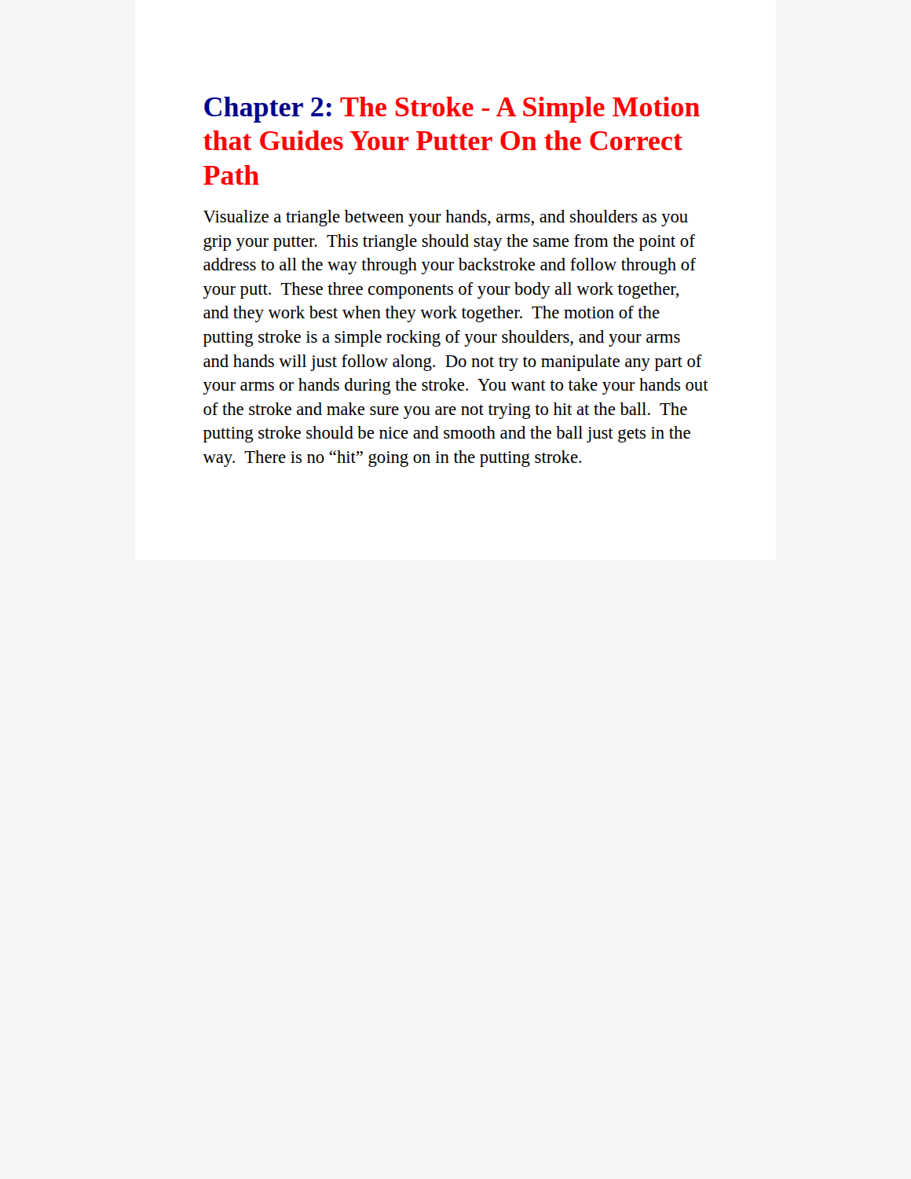Chapter 2: The Stroke - A Simple Motion that Guides Your Putter On the Correct Path
Visualize a triangle between your hands, arms, and shoulders as you grip your putter. This triangle should stay the same from the point of address to all the way through your backstroke and follow through of your putt. These three components of your body all work together, and they work best when they work together. The motion of the putting stroke is a simple rocking of your shoulders, and your arms and hands will just follow along. Do not try to manipulate any part of your arms or hands during the stroke. You want to take your hands out of the stroke and make sure you are not trying to hit at the ball. The putting stroke should be nice and smooth and the ball just gets in the way. There is no “hit” going on in the putting stroke.